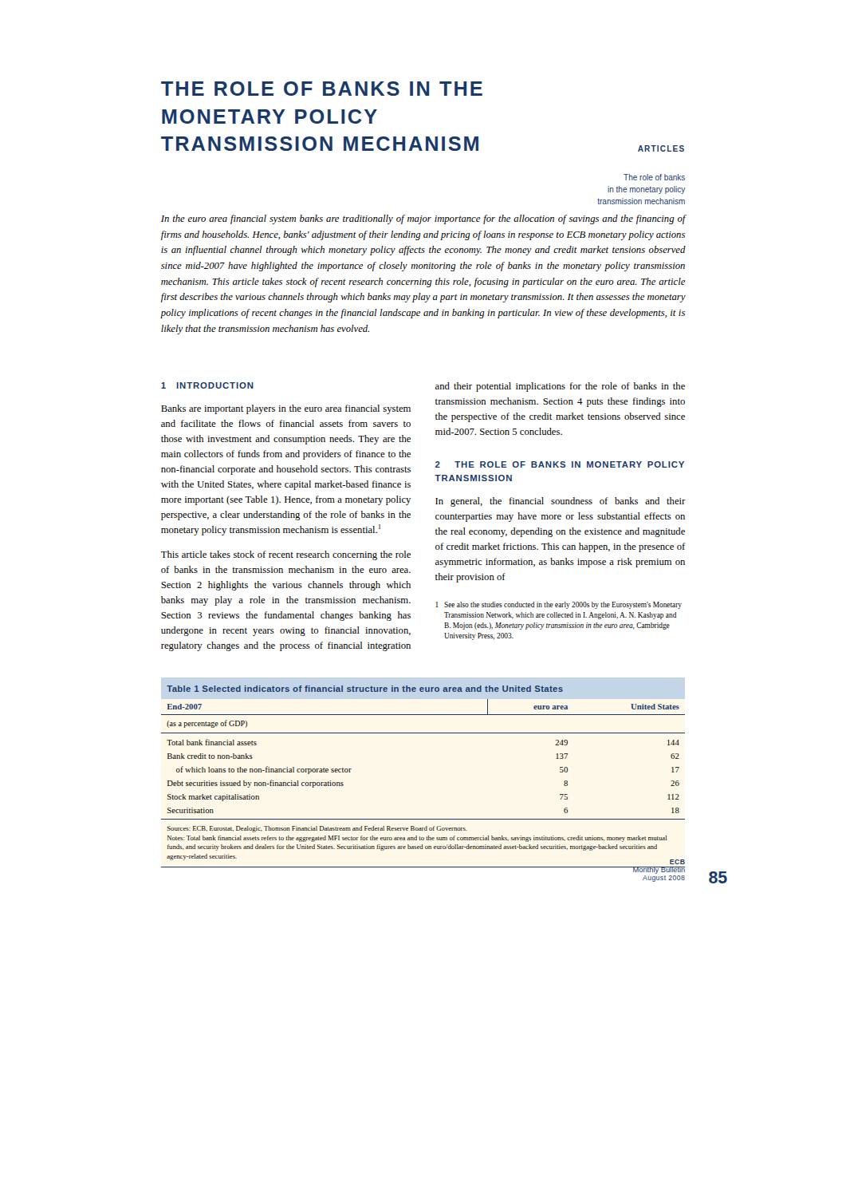The Role of Banks in the Monetary Policy Transmission Mechanism
ARTICLES
The role of banks
in the monetary policy
transmission mechanism
In the euro area financial system banks are traditionally of major importance for the allocation of savings and the financing of firms and households. Hence, banks' adjustment of their lending and pricing of loans in response to ECB monetary policy actions is an influential channel through which monetary policy affects the economy. The money and credit market tensions observed since mid-2007 have highlighted the importance of closely monitoring the role of banks in the monetary policy transmission mechanism. This article takes stock of recent research concerning this role, focusing in particular on the euro area. The article first describes the various channels through which banks may play a part in monetary transmission. It then assesses the monetary policy implications of recent changes in the financial landscape and in banking in particular. In view of these developments, it is likely that the transmission mechanism has evolved.
1 INTRODUCTION
Banks are important players in the euro area financial system and facilitate the flows of financial assets from savers to those with investment and consumption needs. They are the main collectors of funds from and providers of finance to the non-financial corporate and household sectors. This contrasts with the United States, where capital market-based finance is more important (see Table 1). Hence, from a monetary policy perspective, a clear understanding of the role of banks in the monetary policy transmission mechanism is essential.1
This article takes stock of recent research concerning the role of banks in the transmission mechanism in the euro area. Section 2 highlights the various channels through which banks may play a role in the transmission mechanism. Section 3 reviews the fundamental changes banking has undergone in recent years owing to financial innovation, regulatory changes and the process of financial integration and their potential implications for the role of banks in the transmission mechanism. Section 4 puts these findings into the perspective of the credit market tensions observed since mid-2007. Section 5 concludes.
2 THE ROLE OF BANKS IN MONETARY POLICY TRANSMISSION
In general, the financial soundness of banks and their counterparties may have more or less substantial effects on the real economy, depending on the existence and magnitude of credit market frictions. This can happen, in the presence of asymmetric information, as banks impose a risk premium on their provision of
1 See also the studies conducted in the early 2000s by the Eurosystem's Monetary Transmission Network, which are collected in I. Angeloni, A. N. Kashyap and B. Mojon (eds.), Monetary policy transmission in the euro area, Cambridge University Press, 2003.
Table 1 Selected indicators of financial structure in the euro area and the United States
| (as a percentage of GDP) |
| End-2007 | euro area | United States |
| Total bank financial assets | 249 | 144 |
| Bank credit to non-banks | 137 | 62 |
| of which loans to the non-financial corporate sector | 50 | 17 |
| Debt securities issued by non-financial corporations | 8 | 26 |
| Stock market capitalisation | 75 | 112 |
| Securitisation | 6 | 18 |
| Sources: ECB, Eurostat, Dealogic, Thomson Financial Datastream and Federal Reserve Board of Governors. Notes: Total bank financial assets refers to the aggregated MFI sector for the euro area and to the sum of commercial banks, savings institutions, credit unions, money market mutual funds, and security brokers and dealers for the United States. Securitisation figures are based on euro/dollar-denominated asset-backed securities, mortgage-backed securities and agency-related securities. |
ECB
Monthly Bulletin
August 2008
85